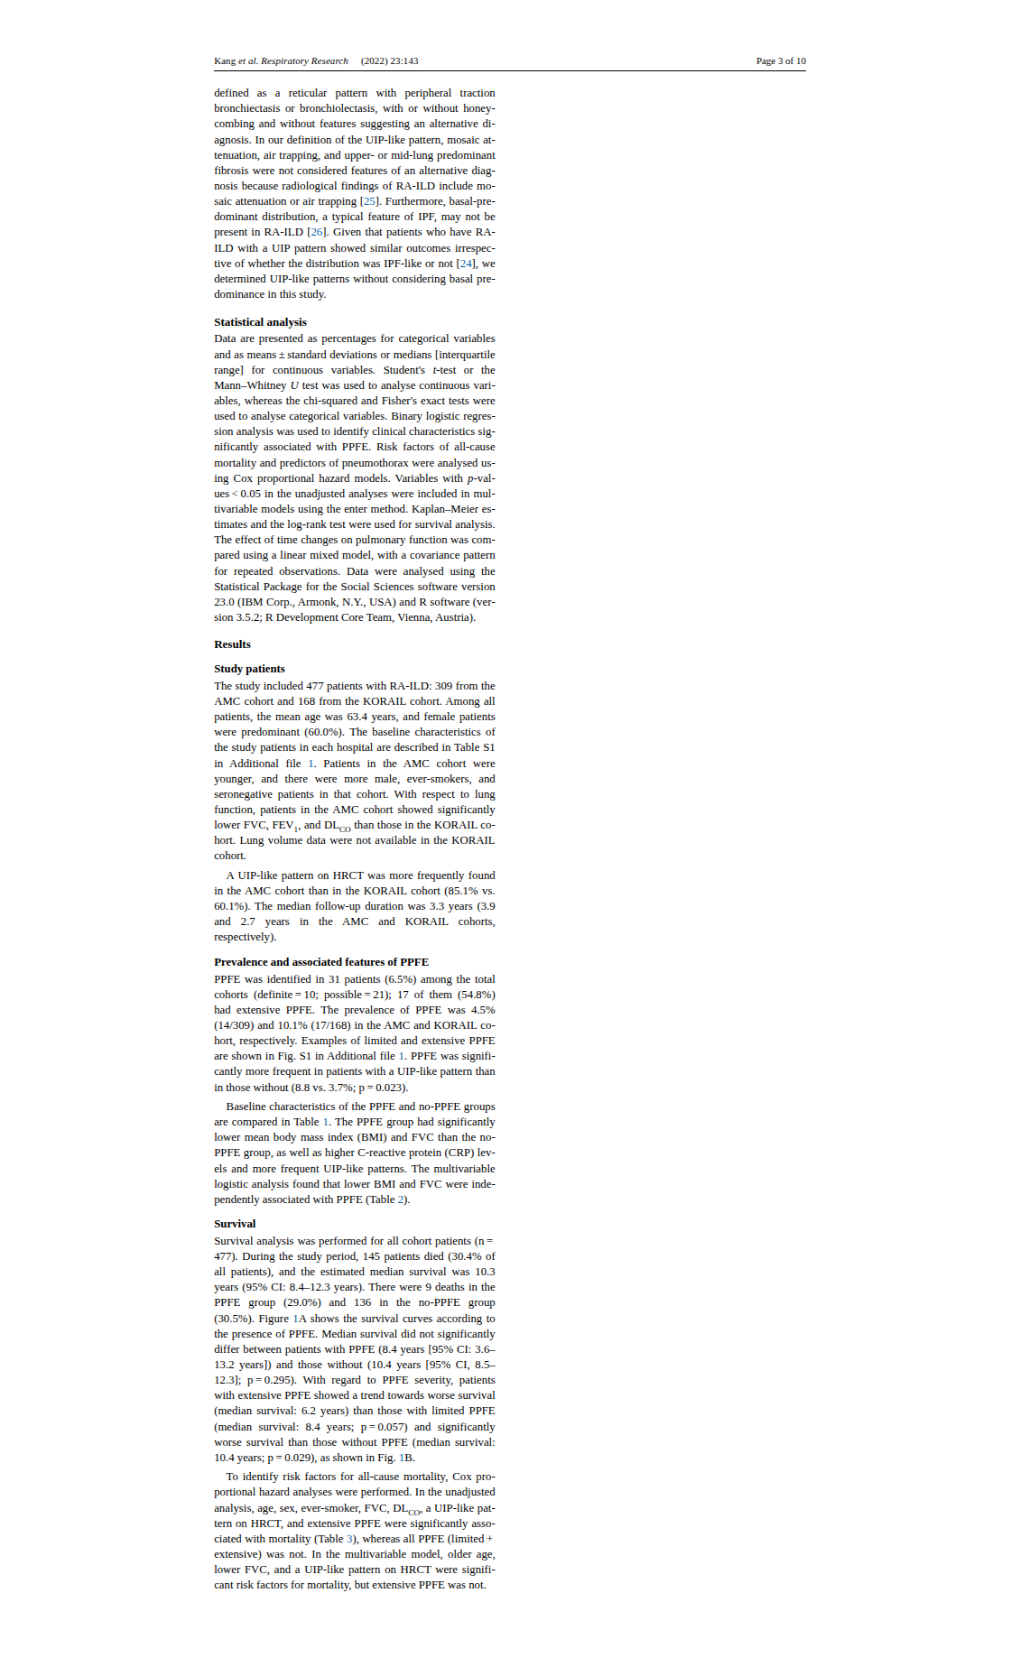Kang et al. Respiratory Research (2022) 23:143
Page 3 of 10
defined as a reticular pattern with peripheral traction bronchiectasis or bronchiolectasis, with or without honeycombing and without features suggesting an alternative diagnosis. In our definition of the UIP-like pattern, mosaic attenuation, air trapping, and upper- or mid-lung predominant fibrosis were not considered features of an alternative diagnosis because radiological findings of RA-ILD include mosaic attenuation or air trapping [25]. Furthermore, basal-predominant distribution, a typical feature of IPF, may not be present in RA-ILD [26]. Given that patients who have RA-ILD with a UIP pattern showed similar outcomes irrespective of whether the distribution was IPF-like or not [24], we determined UIP-like patterns without considering basal predominance in this study.
Statistical analysis
Data are presented as percentages for categorical variables and as means ± standard deviations or medians [interquartile range] for continuous variables. Student's t-test or the Mann–Whitney U test was used to analyse continuous variables, whereas the chi-squared and Fisher's exact tests were used to analyse categorical variables. Binary logistic regression analysis was used to identify clinical characteristics significantly associated with PPFE. Risk factors of all-cause mortality and predictors of pneumothorax were analysed using Cox proportional hazard models. Variables with p-values < 0.05 in the unadjusted analyses were included in multivariable models using the enter method. Kaplan–Meier estimates and the log-rank test were used for survival analysis. The effect of time changes on pulmonary function was compared using a linear mixed model, with a covariance pattern for repeated observations. Data were analysed using the Statistical Package for the Social Sciences software version 23.0 (IBM Corp., Armonk, N.Y., USA) and R software (version 3.5.2; R Development Core Team, Vienna, Austria).
Results
Study patients
The study included 477 patients with RA-ILD: 309 from the AMC cohort and 168 from the KORAIL cohort. Among all patients, the mean age was 63.4 years, and female patients were predominant (60.0%). The baseline characteristics of the study patients in each hospital are described in Table S1 in Additional file 1. Patients in the AMC cohort were younger, and there were more male, ever-smokers, and seronegative patients in that cohort. With respect to lung function, patients in the AMC cohort showed significantly lower FVC, FEV1, and DLCO than those in the KORAIL cohort. Lung volume data were not available in the KORAIL cohort.
A UIP-like pattern on HRCT was more frequently found in the AMC cohort than in the KORAIL cohort (85.1% vs. 60.1%). The median follow-up duration was 3.3 years (3.9 and 2.7 years in the AMC and KORAIL cohorts, respectively).
Prevalence and associated features of PPFE
PPFE was identified in 31 patients (6.5%) among the total cohorts (definite = 10; possible = 21); 17 of them (54.8%) had extensive PPFE. The prevalence of PPFE was 4.5% (14/309) and 10.1% (17/168) in the AMC and KORAIL cohort, respectively. Examples of limited and extensive PPFE are shown in Fig. S1 in Additional file 1. PPFE was significantly more frequent in patients with a UIP-like pattern than in those without (8.8 vs. 3.7%; p = 0.023).
Baseline characteristics of the PPFE and no-PPFE groups are compared in Table 1. The PPFE group had significantly lower mean body mass index (BMI) and FVC than the no-PPFE group, as well as higher C-reactive protein (CRP) levels and more frequent UIP-like patterns. The multivariable logistic analysis found that lower BMI and FVC were independently associated with PPFE (Table 2).
Survival
Survival analysis was performed for all cohort patients (n = 477). During the study period, 145 patients died (30.4% of all patients), and the estimated median survival was 10.3 years (95% CI: 8.4–12.3 years). There were 9 deaths in the PPFE group (29.0%) and 136 in the no-PPFE group (30.5%). Figure 1 A shows the survival curves according to the presence of PPFE. Median survival did not significantly differ between patients with PPFE (8.4 years [95% CI: 3.6–13.2 years]) and those without (10.4 years [95% CI, 8.5–12.3]; p = 0.295). With regard to PPFE severity, patients with extensive PPFE showed a trend towards worse survival (median survival: 6.2 years) than those with limited PPFE (median survival: 8.4 years; p = 0.057) and significantly worse survival than those without PPFE (median survival: 10.4 years; p = 0.029), as shown in Fig. 1 B.
To identify risk factors for all-cause mortality, Cox proportional hazard analyses were performed. In the unadjusted analysis, age, sex, ever-smoker, FVC, DLCO, a UIP-like pattern on HRCT, and extensive PPFE were significantly associated with mortality (Table 3), whereas all PPFE (limited + extensive) was not. In the multivariable model, older age, lower FVC, and a UIP-like pattern on HRCT were significant risk factors for mortality, but extensive PPFE was not.